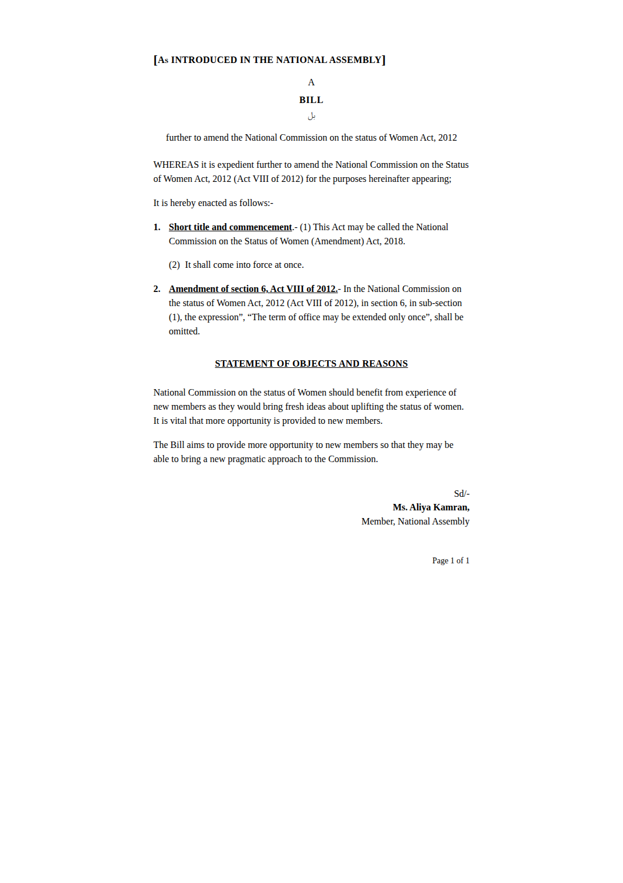[As INTRODUCED IN THE NATIONAL ASSEMBLY]
A
BILL
ﺑﻞ
further to amend the National Commission on the status of Women Act, 2012
WHEREAS it is expedient further to amend the National Commission on the Status of Women Act, 2012 (Act VIII of 2012) for the purposes hereinafter appearing;
It is hereby enacted as follows:-
1. Short title and commencement.- (1) This Act may be called the National Commission on the Status of Women (Amendment) Act, 2018.
(2) It shall come into force at once.
2. Amendment of section 6, Act VIII of 2012.- In the National Commission on the status of Women Act, 2012 (Act VIII of 2012), in section 6, in sub-section (1), the expression”, “The term of office may be extended only once”, shall be omitted.
STATEMENT OF OBJECTS AND REASONS
National Commission on the status of Women should benefit from experience of new members as they would bring fresh ideas about uplifting the status of women. It is vital that more opportunity is provided to new members.
The Bill aims to provide more opportunity to new members so that they may be able to bring a new pragmatic approach to the Commission.
Sd/- Ms. Aliya Kamran, Member, National Assembly
Page 1 of 1